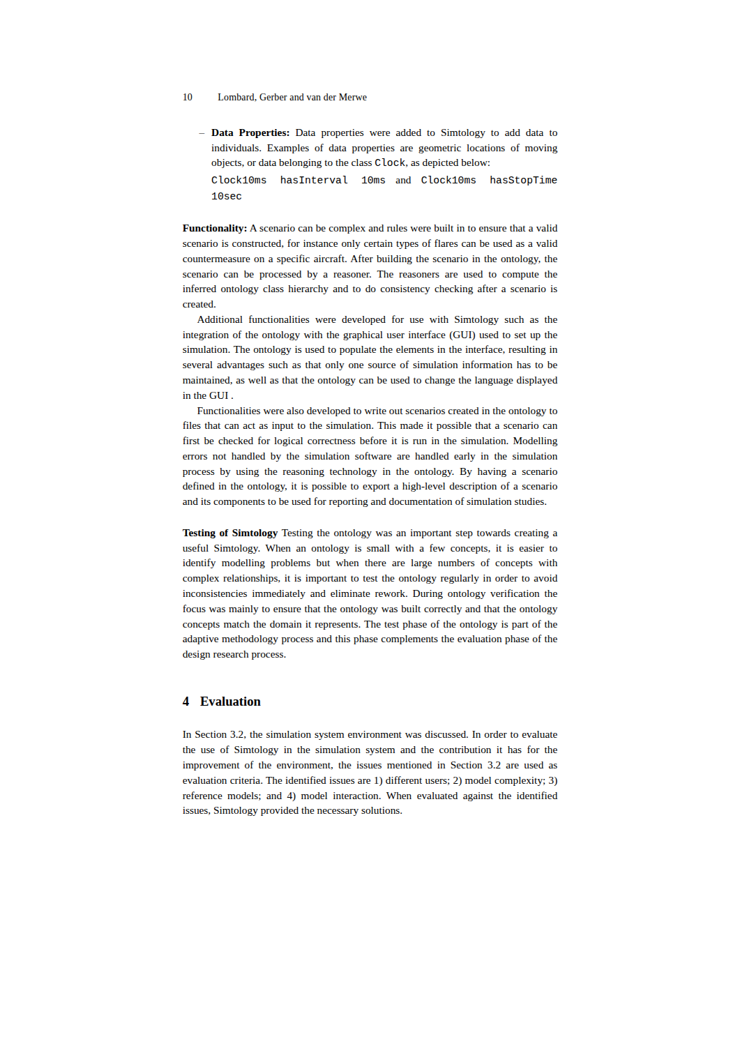10 Lombard, Gerber and van der Merwe
Data Properties: Data properties were added to Simtology to add data to individuals. Examples of data properties are geometric locations of moving objects, or data belonging to the class Clock, as depicted below:
Clock10ms hasInterval 10ms and Clock10ms hasStopTime 10sec
Functionality: A scenario can be complex and rules were built in to ensure that a valid scenario is constructed, for instance only certain types of flares can be used as a valid countermeasure on a specific aircraft. After building the scenario in the ontology, the scenario can be processed by a reasoner. The reasoners are used to compute the inferred ontology class hierarchy and to do consistency checking after a scenario is created.
Additional functionalities were developed for use with Simtology such as the integration of the ontology with the graphical user interface (GUI) used to set up the simulation. The ontology is used to populate the elements in the interface, resulting in several advantages such as that only one source of simulation information has to be maintained, as well as that the ontology can be used to change the language displayed in the GUI .
Functionalities were also developed to write out scenarios created in the ontology to files that can act as input to the simulation. This made it possible that a scenario can first be checked for logical correctness before it is run in the simulation. Modelling errors not handled by the simulation software are handled early in the simulation process by using the reasoning technology in the ontology. By having a scenario defined in the ontology, it is possible to export a high-level description of a scenario and its components to be used for reporting and documentation of simulation studies.
Testing of Simtology Testing the ontology was an important step towards creating a useful Simtology. When an ontology is small with a few concepts, it is easier to identify modelling problems but when there are large numbers of concepts with complex relationships, it is important to test the ontology regularly in order to avoid inconsistencies immediately and eliminate rework. During ontology verification the focus was mainly to ensure that the ontology was built correctly and that the ontology concepts match the domain it represents. The test phase of the ontology is part of the adaptive methodology process and this phase complements the evaluation phase of the design research process.
4 Evaluation
In Section 3.2, the simulation system environment was discussed. In order to evaluate the use of Simtology in the simulation system and the contribution it has for the improvement of the environment, the issues mentioned in Section 3.2 are used as evaluation criteria. The identified issues are 1) different users; 2) model complexity; 3) reference models; and 4) model interaction. When evaluated against the identified issues, Simtology provided the necessary solutions.